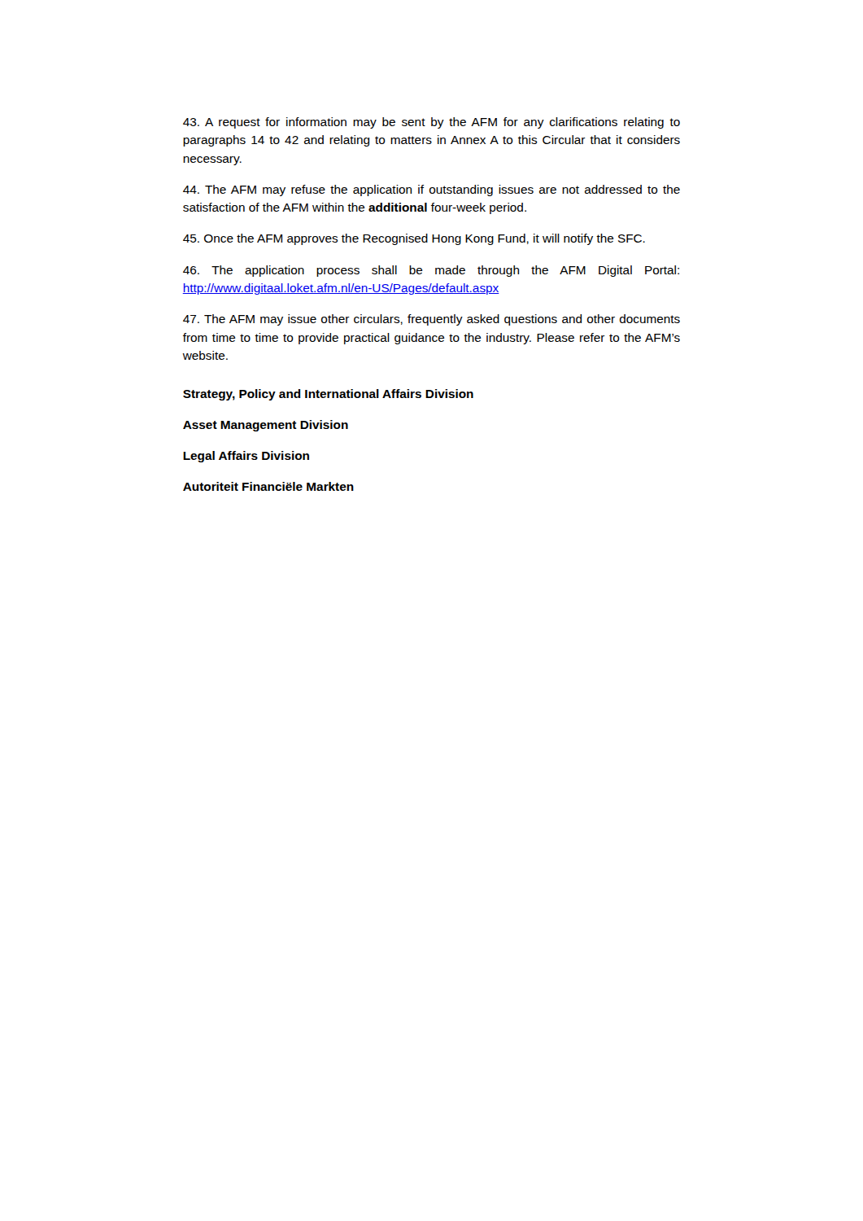43. A request for information may be sent by the AFM for any clarifications relating to paragraphs 14 to 42 and relating to matters in Annex A to this Circular that it considers necessary.
44. The AFM may refuse the application if outstanding issues are not addressed to the satisfaction of the AFM within the additional four-week period.
45. Once the AFM approves the Recognised Hong Kong Fund, it will notify the SFC.
46. The application process shall be made through the AFM Digital Portal:
http://www.digitaal.loket.afm.nl/en-US/Pages/default.aspx
47. The AFM may issue other circulars, frequently asked questions and other documents from time to time to provide practical guidance to the industry. Please refer to the AFM’s website.
Strategy, Policy and International Affairs Division
Asset Management Division
Legal Affairs Division
Autoriteit Financiële Markten